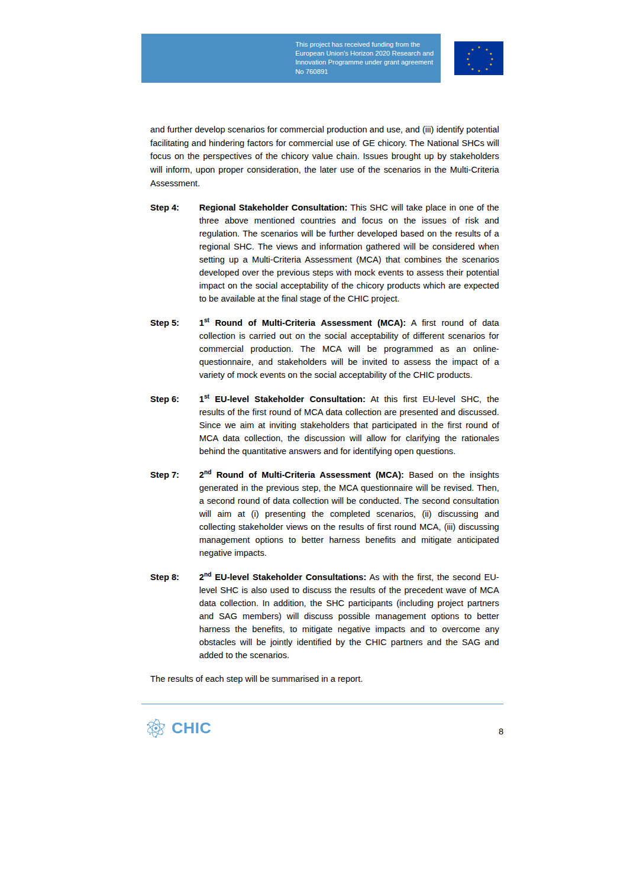This project has received funding from the European Union's Horizon 2020 Research and Innovation Programme under grant agreement No 760891
★ ★ ★ ★ ★ ★ ★ ★ ★ ★ ★ ★
and further develop scenarios for commercial production and use, and (iii) identify potential facilitating and hindering factors for commercial use of GE chicory. The National SHCs will focus on the perspectives of the chicory value chain. Issues brought up by stakeholders will inform, upon proper consideration, the later use of the scenarios in the Multi-Criteria Assessment.
Step 4:
Regional Stakeholder Consultation: This SHC will take place in one of the three above mentioned countries and focus on the issues of risk and regulation. The scenarios will be further developed based on the results of a regional SHC. The views and information gathered will be considered when setting up a Multi-Criteria Assessment (MCA) that combines the scenarios developed over the previous steps with mock events to assess their potential impact on the social acceptability of the chicory products which are expected to be available at the final stage of the CHIC project.
Step 5:
1st Round of Multi-Criteria Assessment (MCA): A first round of data collection is carried out on the social acceptability of different scenarios for commercial production. The MCA will be programmed as an online-questionnaire, and stakeholders will be invited to assess the impact of a variety of mock events on the social acceptability of the CHIC products.
Step 6:
1st EU-level Stakeholder Consultation: At this first EU-level SHC, the results of the first round of MCA data collection are presented and discussed. Since we aim at inviting stakeholders that participated in the first round of MCA data collection, the discussion will allow for clarifying the rationales behind the quantitative answers and for identifying open questions.
Step 7:
2nd Round of Multi-Criteria Assessment (MCA): Based on the insights generated in the previous step, the MCA questionnaire will be revised. Then, a second round of data collection will be conducted. The second consultation will aim at (i) presenting the completed scenarios, (ii) discussing and collecting stakeholder views on the results of first round MCA, (iii) discussing management options to better harness benefits and mitigate anticipated negative impacts.
Step 8:
2nd EU-level Stakeholder Consultations: As with the first, the second EU-level SHC is also used to discuss the results of the precedent wave of MCA data collection. In addition, the SHC participants (including project partners and SAG members) will discuss possible management options to better harness the benefits, to mitigate negative impacts and to overcome any obstacles will be jointly identified by the CHIC partners and the SAG and added to the scenarios.
The results of each step will be summarised in a report.
CHIC
8